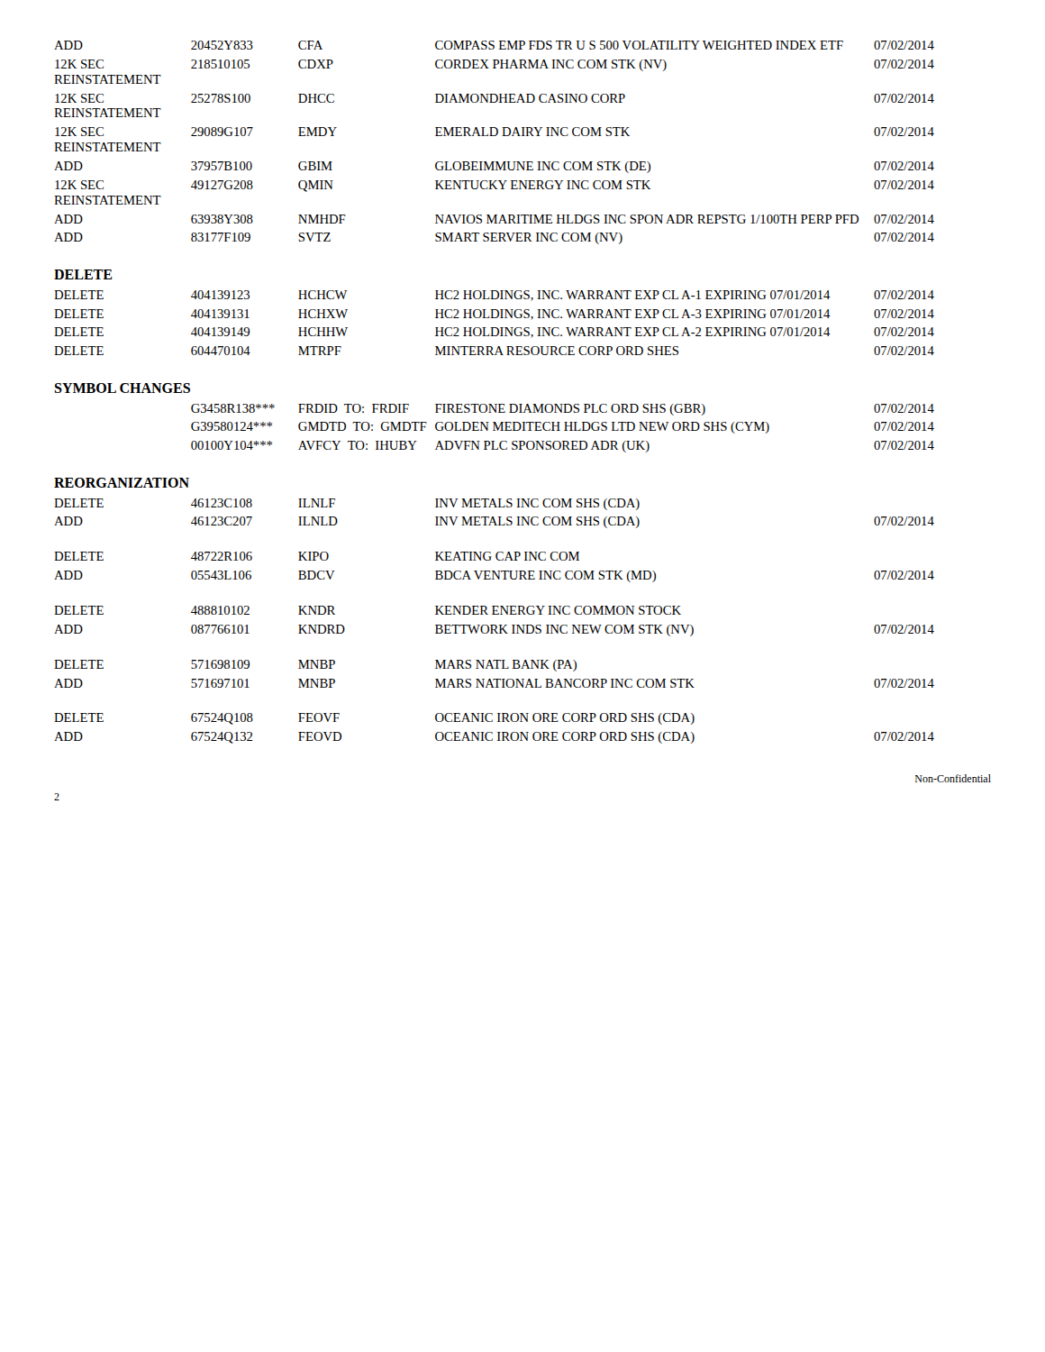| ADD | 20452Y833 | CFA | COMPASS EMP FDS TR U S 500 VOLATILITY WEIGHTED INDEX ETF | 07/02/2014 |
| 12K SEC REINSTATEMENT | 218510105 | CDXP | CORDEX PHARMA INC COM STK (NV) | 07/02/2014 |
| 12K SEC REINSTATEMENT | 25278S100 | DHCC | DIAMONDHEAD CASINO CORP | 07/02/2014 |
| 12K SEC REINSTATEMENT | 29089G107 | EMDY | EMERALD DAIRY INC COM STK | 07/02/2014 |
| ADD | 37957B100 | GBIM | GLOBEIMMUNE INC COM STK (DE) | 07/02/2014 |
| 12K SEC REINSTATEMENT | 49127G208 | QMIN | KENTUCKY ENERGY INC COM STK | 07/02/2014 |
| ADD | 63938Y308 | NMHDF | NAVIOS MARITIME HLDGS INC SPON ADR REPSTG 1/100TH PERP PFD | 07/02/2014 |
| ADD | 83177F109 | SVTZ | SMART SERVER INC COM (NV) | 07/02/2014 |
DELETE
| DELETE | 404139123 | HCHCW | HC2 HOLDINGS, INC. WARRANT EXP CL A-1 EXPIRING 07/01/2014 | 07/02/2014 |
| DELETE | 404139131 | HCHXW | HC2 HOLDINGS, INC. WARRANT EXP CL A-3 EXPIRING 07/01/2014 | 07/02/2014 |
| DELETE | 404139149 | HCHHW | HC2 HOLDINGS, INC. WARRANT EXP CL A-2 EXPIRING 07/01/2014 | 07/02/2014 |
| DELETE | 604470104 | MTRPF | MINTERRA RESOURCE CORP ORD SHES | 07/02/2014 |
SYMBOL CHANGES
| | G3458R138*** | FRDID TO: FRDIF | FIRESTONE DIAMONDS PLC ORD SHS (GBR) | 07/02/2014 |
| | G39580124*** | GMDTD TO: GMDTF | GOLDEN MEDITECH HLDGS LTD NEW ORD SHS (CYM) | 07/02/2014 |
| | 00100Y104*** | AVFCY TO: IHUBY | ADVFN PLC SPONSORED ADR (UK) | 07/02/2014 |
REORGANIZATION
| DELETE | 46123C108 | ILNLF | INV METALS INC COM SHS (CDA) | |
| ADD | 46123C207 | ILNLD | INV METALS INC COM SHS (CDA) | 07/02/2014 |
| DELETE | 48722R106 | KIPO | KEATING CAP INC COM | |
| ADD | 05543L106 | BDCV | BDCA VENTURE INC COM STK (MD) | 07/02/2014 |
| DELETE | 488810102 | KNDR | KENDER ENERGY INC COMMON STOCK | |
| ADD | 087766101 | KNDRD | BETTWORK INDS INC NEW COM STK (NV) | 07/02/2014 |
| DELETE | 571698109 | MNBP | MARS NATL BANK (PA) | |
| ADD | 571697101 | MNBP | MARS NATIONAL BANCORP INC COM STK | 07/02/2014 |
| DELETE | 67524Q108 | FEOVF | OCEANIC IRON ORE CORP ORD SHS (CDA) | |
| ADD | 67524Q132 | FEOVD | OCEANIC IRON ORE CORP ORD SHS (CDA) | 07/02/2014 |
Non-Confidential
2